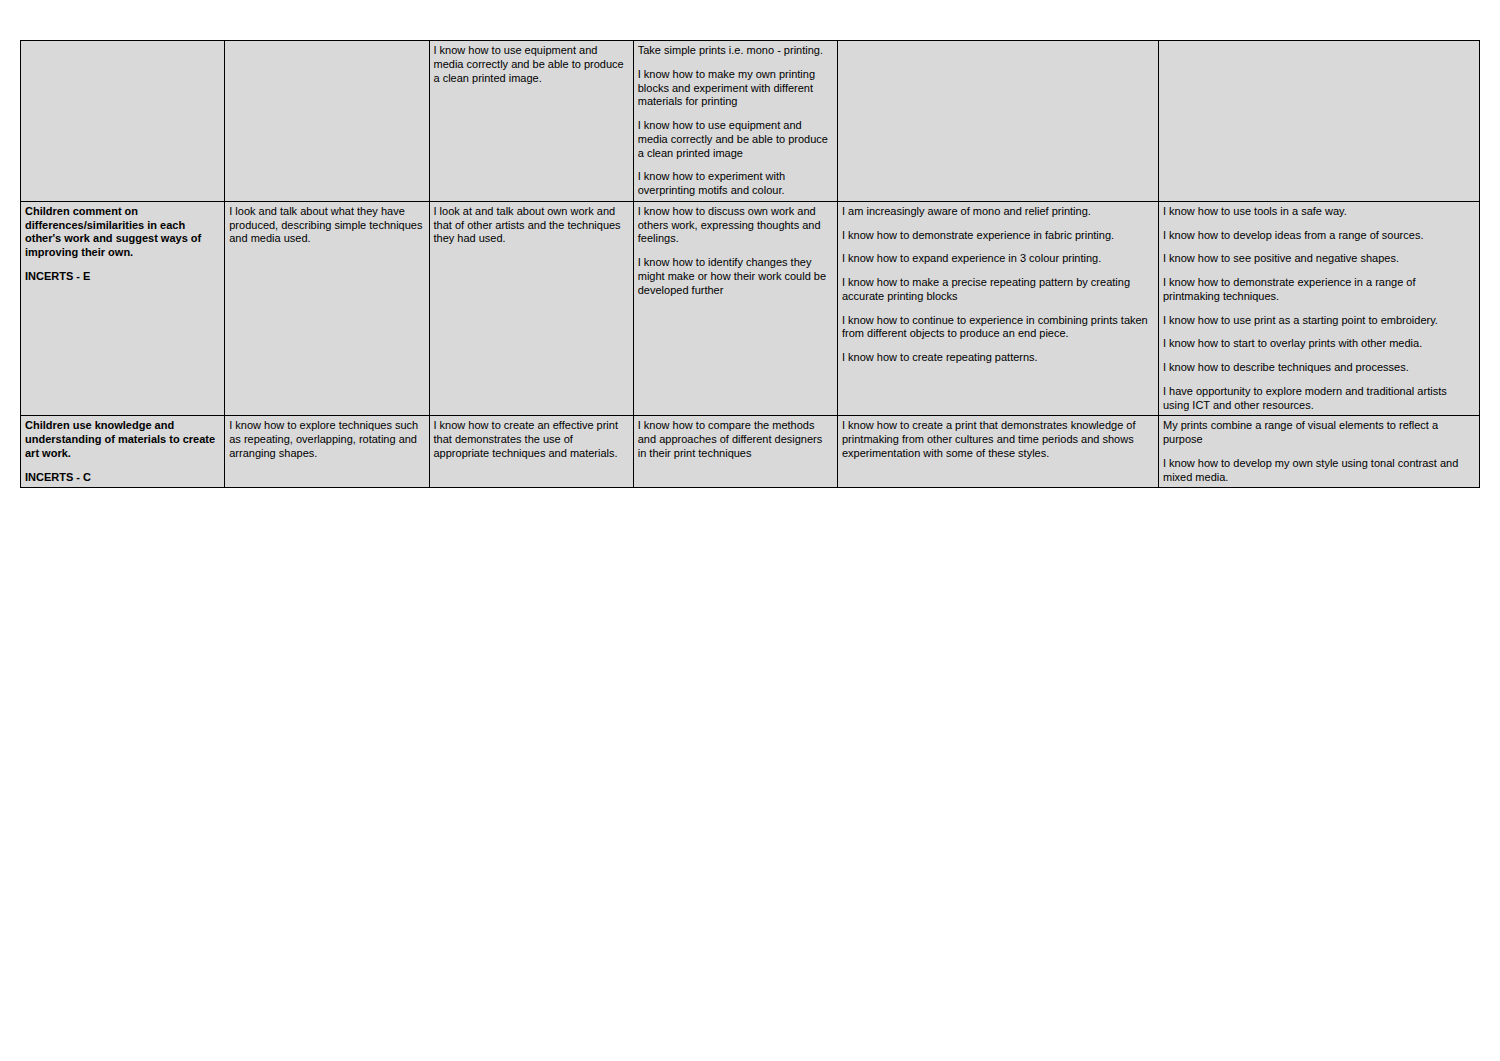| | | I know how to use equipment and media correctly and be able to produce a clean printed image. | Take simple prints i.e. mono - printing. I know how to make my own printing blocks and experiment with different materials for printing I know how to use equipment and media correctly and be able to produce a clean printed image I know how to experiment with overprinting motifs and colour. | | |
| Children comment on differences/similarities in each other's work and suggest ways of improving their own. INCERTS - E | I look and talk about what they have produced, describing simple techniques and media used. | I look at and talk about own work and that of other artists and the techniques they had used. | I know how to discuss own work and others work, expressing thoughts and feelings. I know how to identify changes they might make or how their work could be developed further | I am increasingly aware of mono and relief printing. I know how to demonstrate experience in fabric printing. I know how to expand experience in 3 colour printing. I know how to make a precise repeating pattern by creating accurate printing blocks I know how to continue to experience in combining prints taken from different objects to produce an end piece. I know how to create repeating patterns. | I know how to use tools in a safe way. I know how to develop ideas from a range of sources. I know how to see positive and negative shapes. I know how to demonstrate experience in a range of printmaking techniques. I know how to use print as a starting point to embroidery. I know how to start to overlay prints with other media. I know how to describe techniques and processes. I have opportunity to explore modern and traditional artists using ICT and other resources. |
| Children use knowledge and understanding of materials to create art work. INCERTS - C | I know how to explore techniques such as repeating, overlapping, rotating and arranging shapes. | I know how to create an effective print that demonstrates the use of appropriate techniques and materials. | I know how to compare the methods and approaches of different designers in their print techniques | I know how to create a print that demonstrates knowledge of printmaking from other cultures and time periods and shows experimentation with some of these styles. | My prints combine a range of visual elements to reflect a purpose I know how to develop my own style using tonal contrast and mixed media. |